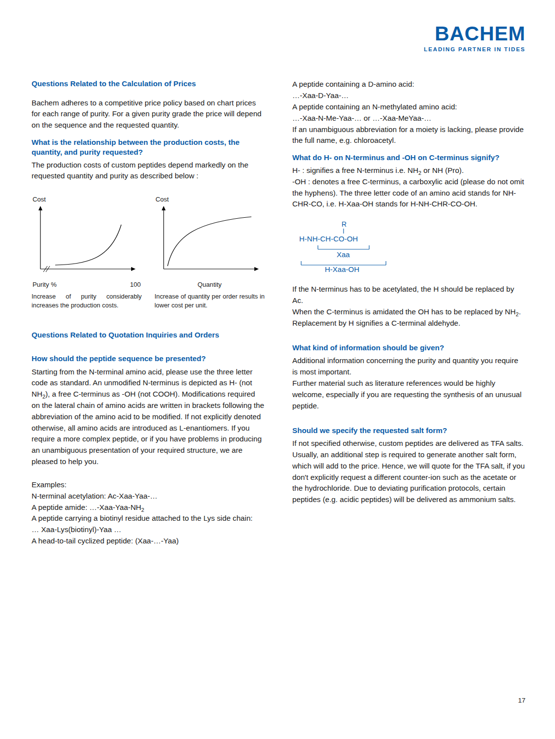BACHEM
LEADING PARTNER IN TIDES
Questions Related to the Calculation of Prices
Bachem adheres to a competitive price policy based on chart prices for each range of purity. For a given purity grade the price will depend on the sequence and the requested quantity.
What is the relationship between the production costs, the quantity, and purity requested?
The production costs of custom peptides depend markedly on the requested quantity and purity as described below :
Cost
Purity % 100
Increase of purity considerably increases the production costs.
Cost
Quantity
Increase of quantity per order results in lower cost per unit.
Questions Related to Quotation Inquiries and Orders
How should the peptide sequence be presented?
Starting from the N-terminal amino acid, please use the three letter code as standard. An unmodified N-terminus is depicted as H- (not NH2), a free C-terminus as -OH (not COOH). Modifications required on the lateral chain of amino acids are written in brackets following the abbreviation of the amino acid to be modified. If not explicitly denoted otherwise, all amino acids are introduced as L-enantiomers. If you require a more complex peptide, or if you have problems in producing an unambiguous presentation of your required structure, we are pleased to help you.
Examples:
N-terminal acetylation: Ac-Xaa-Yaa-…
A peptide amide: …-Xaa-Yaa-NH2
A peptide carrying a biotinyl residue attached to the Lys side chain:
… Xaa-Lys(biotinyl)-Yaa …
A head-to-tail cyclized peptide: (Xaa-…-Yaa)
A peptide containing a D-amino acid:
…-Xaa-D-Yaa-…
A peptide containing an N-methylated amino acid:
…-Xaa-N-Me-Yaa-… or …-Xaa-MeYaa-…
If an unambiguous abbreviation for a moiety is lacking, please provide the full name, e.g. chloroacetyl.
What do H- on N-terminus and -OH on C-terminus signify?
H- : signifies a free N-terminus i.e. NH2 or NH (Pro).
-OH : denotes a free C-terminus, a carboxylic acid (please do not omit the hyphens). The three letter code of an amino acid stands for NH-CHR-CO, i.e. H-Xaa-OH stands for H-NH-CHR-CO-OH.
R H-NH-CH-CO-OH Xaa H-Xaa-OH
If the N-terminus has to be acetylated, the H should be replaced by Ac.
When the C-terminus is amidated the OH has to be replaced by NH2. Replacement by H signifies a C-terminal aldehyde.
What kind of information should be given?
Additional information concerning the purity and quantity you require is most important.
Further material such as literature references would be highly welcome, especially if you are requesting the synthesis of an unusual peptide.
Should we specify the requested salt form?
If not specified otherwise, custom peptides are delivered as TFA salts. Usually, an additional step is required to generate another salt form, which will add to the price. Hence, we will quote for the TFA salt, if you don't explicitly request a different counter-ion such as the acetate or the hydrochloride. Due to deviating purification protocols, certain peptides (e.g. acidic peptides) will be delivered as ammonium salts.
17